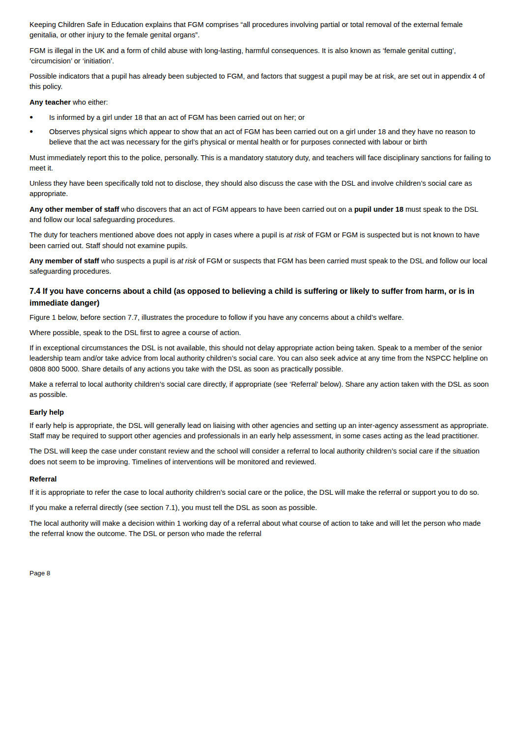Keeping Children Safe in Education explains that FGM comprises “all procedures involving partial or total removal of the external female genitalia, or other injury to the female genital organs”.
FGM is illegal in the UK and a form of child abuse with long-lasting, harmful consequences. It is also known as ‘female genital cutting’, ‘circumcision’ or ‘initiation’.
Possible indicators that a pupil has already been subjected to FGM, and factors that suggest a pupil may be at risk, are set out in appendix 4 of this policy.
Any teacher who either:
Is informed by a girl under 18 that an act of FGM has been carried out on her; or
Observes physical signs which appear to show that an act of FGM has been carried out on a girl under 18 and they have no reason to believe that the act was necessary for the girl’s physical or mental health or for purposes connected with labour or birth
Must immediately report this to the police, personally. This is a mandatory statutory duty, and teachers will face disciplinary sanctions for failing to meet it.
Unless they have been specifically told not to disclose, they should also discuss the case with the DSL and involve children’s social care as appropriate.
Any other member of staff who discovers that an act of FGM appears to have been carried out on a pupil under 18 must speak to the DSL and follow our local safeguarding procedures.
The duty for teachers mentioned above does not apply in cases where a pupil is at risk of FGM or FGM is suspected but is not known to have been carried out. Staff should not examine pupils.
Any member of staff who suspects a pupil is at risk of FGM or suspects that FGM has been carried must speak to the DSL and follow our local safeguarding procedures.
7.4 If you have concerns about a child (as opposed to believing a child is suffering or likely to suffer from harm, or is in immediate danger)
Figure 1 below, before section 7.7, illustrates the procedure to follow if you have any concerns about a child’s welfare.
Where possible, speak to the DSL first to agree a course of action.
If in exceptional circumstances the DSL is not available, this should not delay appropriate action being taken. Speak to a member of the senior leadership team and/or take advice from local authority children’s social care. You can also seek advice at any time from the NSPCC helpline on 0808 800 5000. Share details of any actions you take with the DSL as soon as practically possible.
Make a referral to local authority children’s social care directly, if appropriate (see ‘Referral’ below). Share any action taken with the DSL as soon as possible.
Early help
If early help is appropriate, the DSL will generally lead on liaising with other agencies and setting up an inter-agency assessment as appropriate. Staff may be required to support other agencies and professionals in an early help assessment, in some cases acting as the lead practitioner.
The DSL will keep the case under constant review and the school will consider a referral to local authority children’s social care if the situation does not seem to be improving. Timelines of interventions will be monitored and reviewed.
Referral
If it is appropriate to refer the case to local authority children’s social care or the police, the DSL will make the referral or support you to do so.
If you make a referral directly (see section 7.1), you must tell the DSL as soon as possible.
The local authority will make a decision within 1 working day of a referral about what course of action to take and will let the person who made the referral know the outcome. The DSL or person who made the referral
Page 8